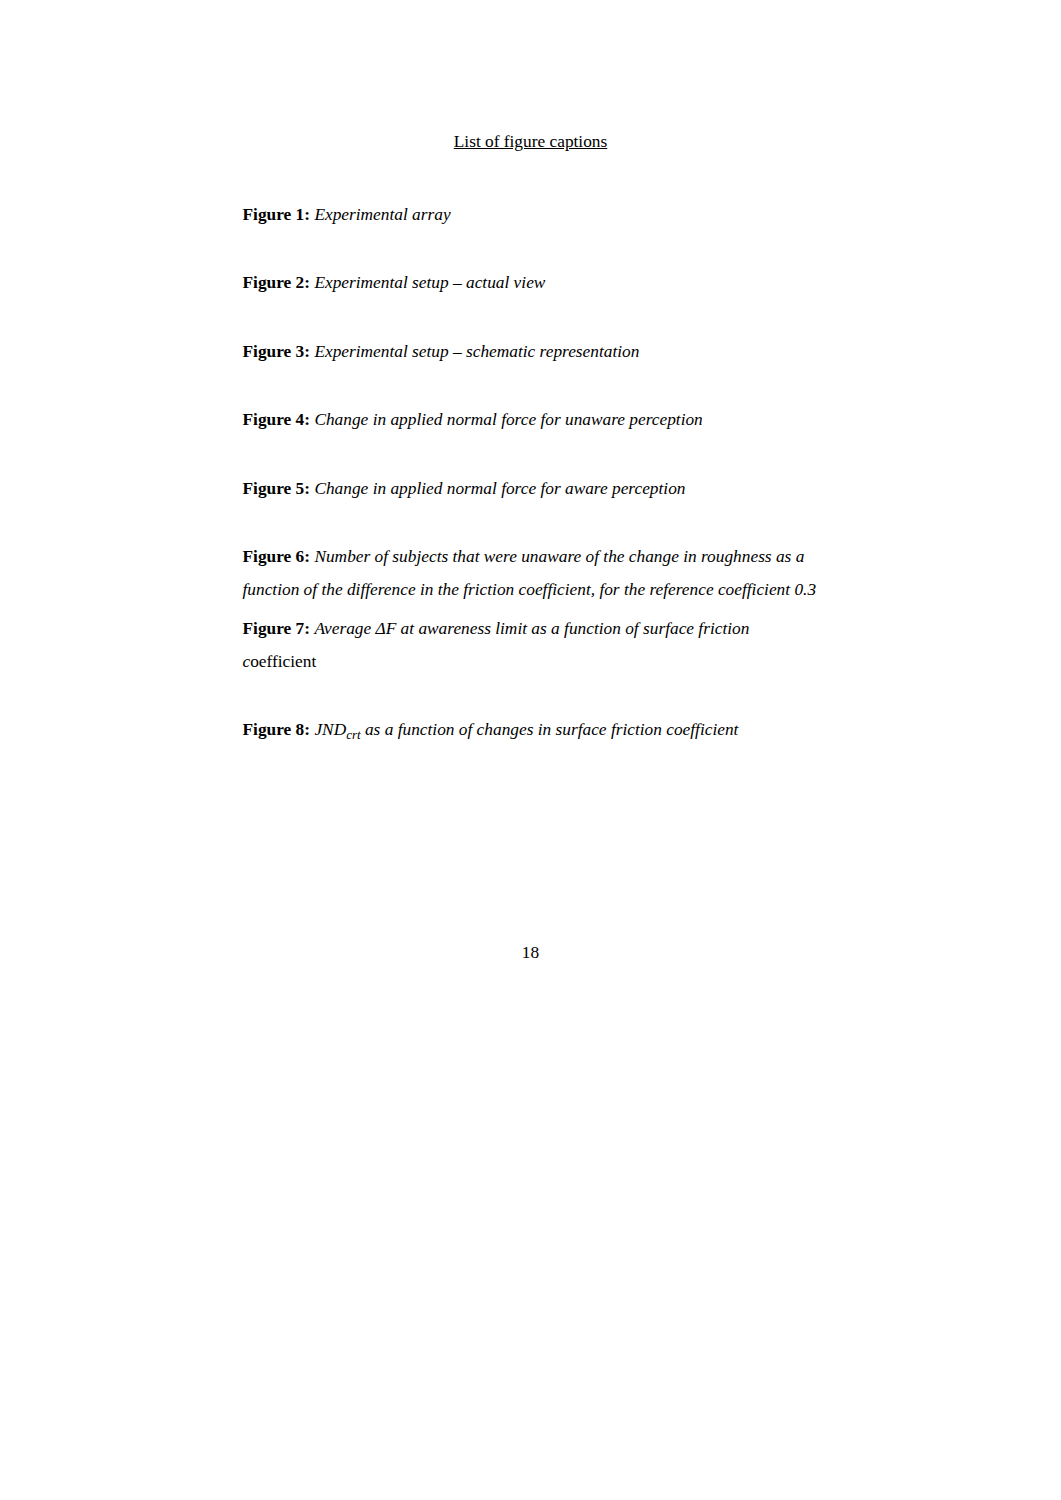List of figure captions
Figure 1: Experimental array
Figure 2: Experimental setup – actual view
Figure 3: Experimental setup – schematic representation
Figure 4: Change in applied normal force for unaware perception
Figure 5: Change in applied normal force for aware perception
Figure 6: Number of subjects that were unaware of the change in roughness as a function of the difference in the friction coefficient, for the reference coefficient 0.3
Figure 7: Average ΔF at awareness limit as a function of surface friction coefficient
Figure 8: JNDcrt as a function of changes in surface friction coefficient
18